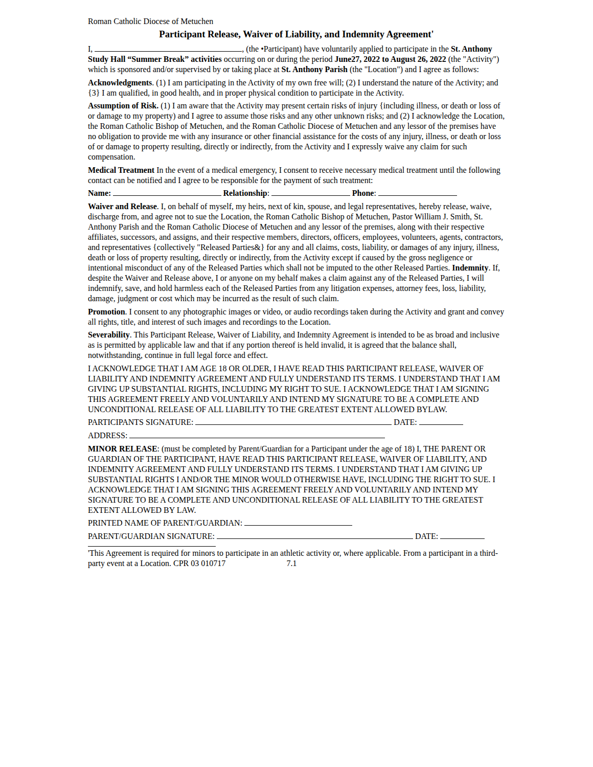Roman Catholic Diocese of Metuchen
Participant Release, Waiver of Liability, and Indemnity Agreement'
I, , (the •Participant) have voluntarily applied to participate in the St. Anthony Study Hall “Summer Break” activities occurring on or during the period June27, 2022 to August 26, 2022 (the "Activity") which is sponsored and/or supervised by or taking place at St. Anthony Parish (the "Location") and I agree as follows:
Acknowledgments. (1) I am participating in the Activity of my own free will; (2) I understand the nature of the Activity; and {3} I am qualified, in good health, and in proper physical condition to participate in the Activity.
Assumption of Risk. (1) I am aware that the Activity may present certain risks of injury {including illness, or death or loss of or damage to my property) and I agree to assume those risks and any other unknown risks; and (2) I acknowledge the Location, the Roman Catholic Bishop of Metuchen, and the Roman Catholic Diocese of Metuchen and any lessor of the premises have no obligation to provide me with any insurance or other financial assistance for the costs of any injury, illness, or death or loss of or damage to property resulting, directly or indirectly, from the Activity and I expressly waive any claim for such compensation.
Medical Treatment In the event of a medical emergency, I consent to receive necessary medical treatment until the following contact can be notified and I agree to be responsible for the payment of such treatment:
Name: Relationship: Phone:
Waiver and Release. I, on behalf of myself, my heirs, next of kin, spouse, and legal representatives, hereby release, waive, discharge from, and agree not to sue the Location, the Roman Catholic Bishop of Metuchen, Pastor William J. Smith, St. Anthony Parish and the Roman Catholic Diocese of Metuchen and any lessor of the premises, along with their respective affiliates, successors, and assigns, and their respective members, directors, officers, employees, volunteers, agents, contractors, and representatives {collectively "Released Parties&} for any and all claims, costs, liability, or damages of any injury, illness, death or loss of property resulting, directly or indirectly, from the Activity except if caused by the gross negligence or intentional misconduct of any of the Released Parties which shall not be imputed to the other Released Parties. Indemnity. If, despite the Waiver and Release above, I or anyone on my behalf makes a claim against any of the Released Parties, I will indemnify, save, and hold harmless each of the Released Parties from any litigation expenses, attorney fees, loss, liability, damage, judgment or cost which may be incurred as the result of such claim.
Promotion. I consent to any photographic images or video, or audio recordings taken during the Activity and grant and convey all rights, title, and interest of such images and recordings to the Location.
Severability. This Participant Release, Waiver of Liability, and Indemnity Agreement is intended to be as broad and inclusive as is permitted by applicable law and that if any portion thereof is held invalid, it is agreed that the balance shall, notwithstanding, continue in full legal force and effect.
I ACKNOWLEDGE THAT I AM AGE 18 OR OLDER, I HAVE READ THIS PARTICIPANT RELEASE, WAIVER OF LIABILITY AND INDEMNITY AGREEMENT AND FULLY UNDERSTAND ITS TERMS. I UNDERSTAND THAT I AM GIVING UP SUBSTANTIAL RIGHTS, INCLUDING MY RIGHT TO SUE. I ACKNOWLEDGE THAT I AM SIGNING THIS AGREEMENT FREELY AND VOLUNTARILY AND INTEND MY SIGNATURE TO BE A COMPLETE AND UNCONDITIONAL RELEASE OF ALL LIABILITY TO THE GREATEST EXTENT ALLOWED BYLAW.
PARTICIPANTS SIGNATURE: DATE:
ADDRESS:
MINOR RELEASE: (must be completed by Parent/Guardian for a Participant under the age of 18) I, THE PARENT OR GUARDIAN OF THE PARTICIPANT, HAVE READ THIS PARTICIPANT RELEASE, WAIVER OF LIABILITY, AND INDEMNITY AGREEMENT AND FULLY UNDERSTAND ITS TERMS. I UNDERSTAND THAT I AM GIVING UP SUBSTANTIAL RIGHTS I AND/OR THE MINOR WOULD OTHERWISE HAVE, INCLUDING THE RIGHT TO SUE. I ACKNOWLEDGE THAT I AM SIGNING THIS AGREEMENT FREELY AND VOLUNTARILY AND INTEND MY SIGNATURE TO BE A COMPLETE AND UNCONDITIONAL RELEASE OF ALL LIABILITY TO THE GREATEST EXTENT ALLOWED BY LAW.
PRINTED NAME OF PARENT/GUARDIAN:
PARENT/GUARDIAN SIGNATURE: DATE:
'This Agreement is required for minors to participate in an athletic activity or, where applicable. From a participant in a third-party event at a Location. CPR 03 010717 7.1